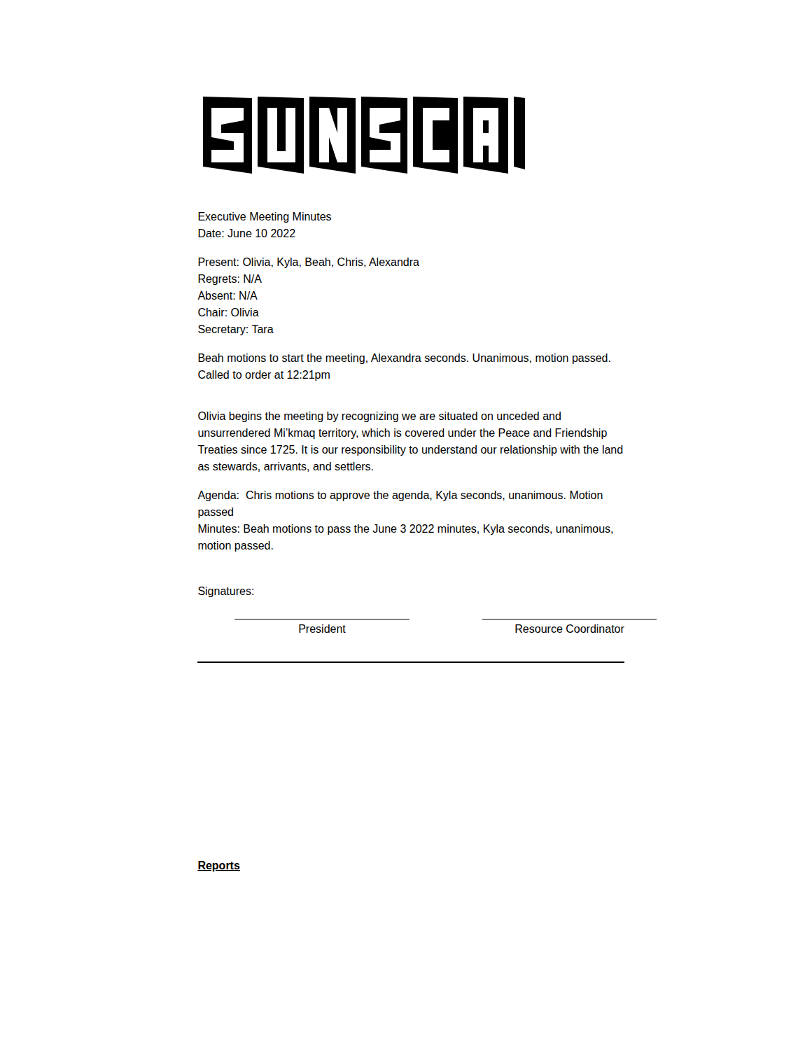SUNSCAD
Executive Meeting Minutes
Date: June 10 2022
Present: Olivia, Kyla, Beah, Chris, Alexandra
Regrets: N/A
Absent: N/A
Chair: Olivia
Secretary: Tara
Beah motions to start the meeting, Alexandra seconds. Unanimous, motion passed.
Called to order at 12:21pm
Olivia begins the meeting by recognizing we are situated on unceded and unsurrendered Mi’kmaq territory, which is covered under the Peace and Friendship Treaties since 1725. It is our responsibility to understand our relationship with the land as stewards, arrivants, and settlers.
Agenda: Chris motions to approve the agenda, Kyla seconds, unanimous. Motion passed
Minutes: Beah motions to pass the June 3 2022 minutes, Kyla seconds, unanimous, motion passed.
Signatures:
President
Resource Coordinator
Reports